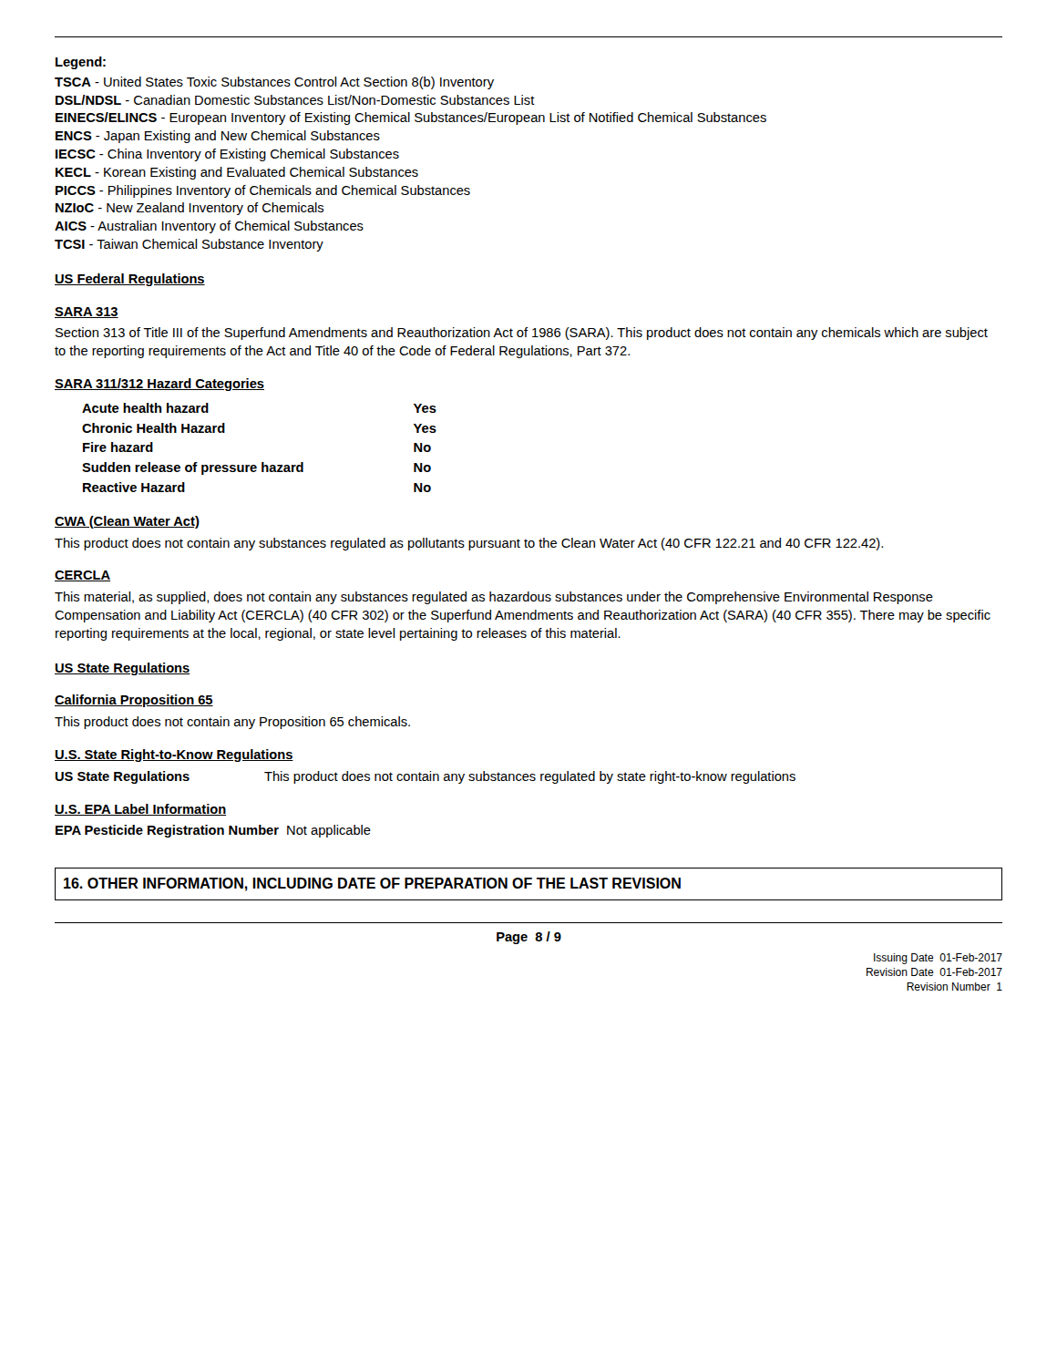Legend:
TSCA - United States Toxic Substances Control Act Section 8(b) Inventory
DSL/NDSL - Canadian Domestic Substances List/Non-Domestic Substances List
EINECS/ELINCS - European Inventory of Existing Chemical Substances/European List of Notified Chemical Substances
ENCS - Japan Existing and New Chemical Substances
IECSC - China Inventory of Existing Chemical Substances
KECL - Korean Existing and Evaluated Chemical Substances
PICCS - Philippines Inventory of Chemicals and Chemical Substances
NZIoC - New Zealand Inventory of Chemicals
AICS - Australian Inventory of Chemical Substances
TCSI - Taiwan Chemical Substance Inventory
US Federal Regulations
SARA 313
Section 313 of Title III of the Superfund Amendments and Reauthorization Act of 1986 (SARA). This product does not contain any chemicals which are subject to the reporting requirements of the Act and Title 40 of the Code of Federal Regulations, Part 372.
SARA 311/312 Hazard Categories
| Acute health hazard | Yes |
| Chronic Health Hazard | Yes |
| Fire hazard | No |
| Sudden release of pressure hazard | No |
| Reactive Hazard | No |
CWA (Clean Water Act)
This product does not contain any substances regulated as pollutants pursuant to the Clean Water Act (40 CFR 122.21 and 40 CFR 122.42).
CERCLA
This material, as supplied, does not contain any substances regulated as hazardous substances under the Comprehensive Environmental Response Compensation and Liability Act (CERCLA) (40 CFR 302) or the Superfund Amendments and Reauthorization Act (SARA) (40 CFR 355). There may be specific reporting requirements at the local, regional, or state level pertaining to releases of this material.
US State Regulations
California Proposition 65
This product does not contain any Proposition 65 chemicals.
U.S. State Right-to-Know Regulations
US State Regulations This product does not contain any substances regulated by state right-to-know regulations
U.S. EPA Label Information
EPA Pesticide Registration Number Not applicable
16. OTHER INFORMATION, INCLUDING DATE OF PREPARATION OF THE LAST REVISION
Page 8 / 9
Issuing Date 01-Feb-2017
Revision Date 01-Feb-2017
Revision Number 1